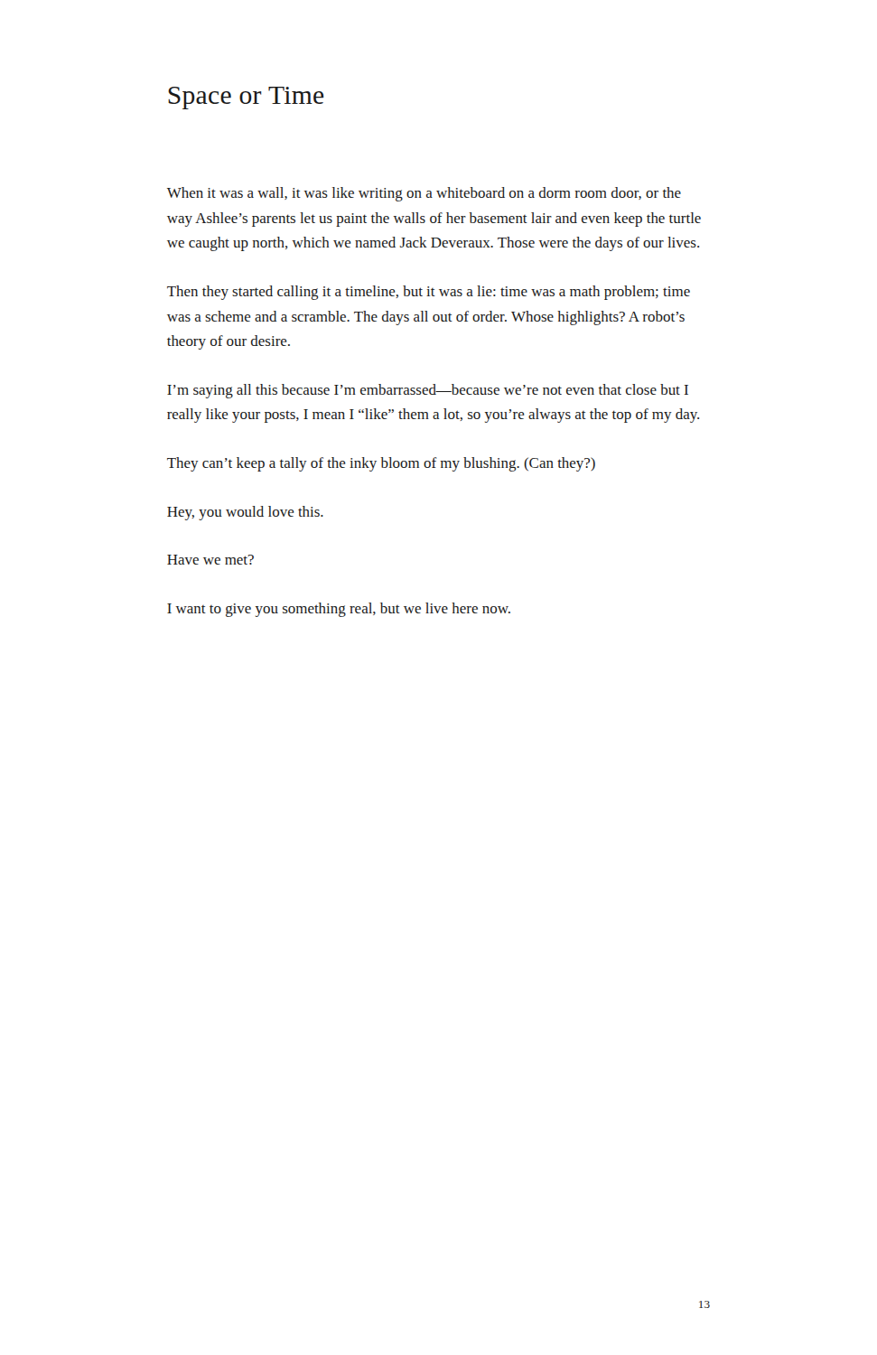Space or Time
When it was a wall, it was like writing on a whiteboard on a dorm room door, or the way Ashlee’s parents let us paint the walls of her basement lair and even keep the turtle we caught up north, which we named Jack Deveraux. Those were the days of our lives.
Then they started calling it a timeline, but it was a lie: time was a math problem; time was a scheme and a scramble. The days all out of order. Whose highlights? A robot’s theory of our desire.
I’m saying all this because I’m embarrassed—because we’re not even that close but I really like your posts, I mean I “like” them a lot, so you’re always at the top of my day.
They can’t keep a tally of the inky bloom of my blushing. (Can they?)
Hey, you would love this.
Have we met?
I want to give you something real, but we live here now.
13